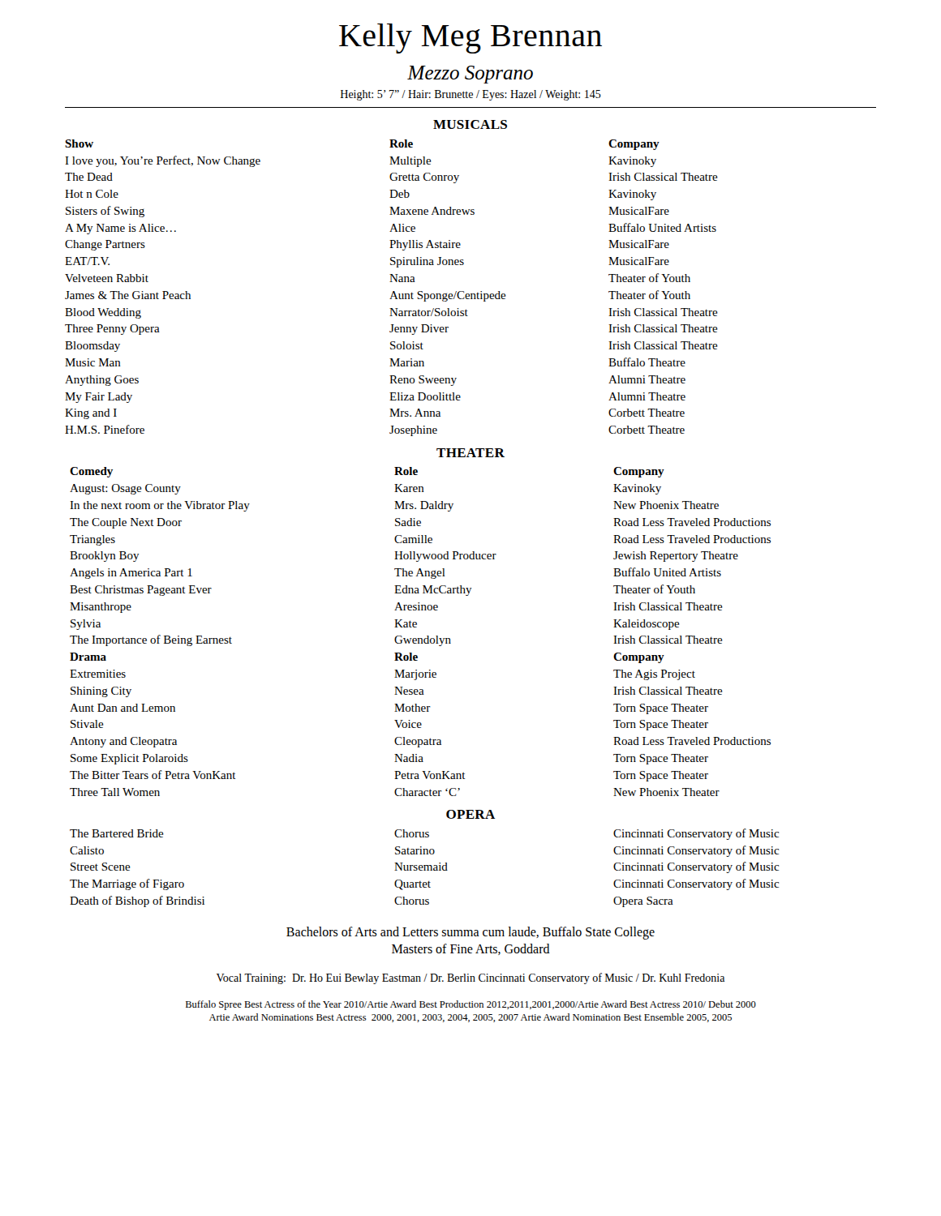Kelly Meg Brennan
Mezzo Soprano
Height: 5’ 7” / Hair: Brunette / Eyes: Hazel / Weight: 145
MUSICALS
| Show | Role | Company |
| --- | --- | --- |
| I love you, You’re Perfect, Now Change | Multiple | Kavinoky |
| The Dead | Gretta Conroy | Irish Classical Theatre |
| Hot n Cole | Deb | Kavinoky |
| Sisters of Swing | Maxene Andrews | MusicalFare |
| A My Name is Alice… | Alice | Buffalo United Artists |
| Change Partners | Phyllis Astaire | MusicalFare |
| EAT/T.V. | Spirulina Jones | MusicalFare |
| Velveteen Rabbit | Nana | Theater of Youth |
| James & The Giant Peach | Aunt Sponge/Centipede | Theater of Youth |
| Blood Wedding | Narrator/Soloist | Irish Classical Theatre |
| Three Penny Opera | Jenny Diver | Irish Classical Theatre |
| Bloomsday | Soloist | Irish Classical Theatre |
| Music Man | Marian | Buffalo Theatre |
| Anything Goes | Reno Sweeny | Alumni Theatre |
| My Fair Lady | Eliza Doolittle | Alumni Theatre |
| King and I | Mrs. Anna | Corbett Theatre |
| H.M.S. Pinefore | Josephine | Corbett Theatre |
THEATER
| Comedy | Role | Company |
| --- | --- | --- |
| August: Osage County | Karen | Kavinoky |
| In the next room or the Vibrator Play | Mrs. Daldry | New Phoenix Theatre |
| The Couple Next Door | Sadie | Road Less Traveled Productions |
| Triangles | Camille | Road Less Traveled Productions |
| Brooklyn Boy | Hollywood Producer | Jewish Repertory Theatre |
| Angels in America Part 1 | The Angel | Buffalo United Artists |
| Best Christmas Pageant Ever | Edna McCarthy | Theater of Youth |
| Misanthrope | Aresinoe | Irish Classical Theatre |
| Sylvia | Kate | Kaleidoscope |
| The Importance of Being Earnest | Gwendolyn | Irish Classical Theatre |
| Drama | Role | Company |
| Extremities | Marjorie | The Agis Project |
| Shining City | Nesea | Irish Classical Theatre |
| Aunt Dan and Lemon | Mother | Torn Space Theater |
| Stivale | Voice | Torn Space Theater |
| Antony and Cleopatra | Cleopatra | Road Less Traveled Productions |
| Some Explicit Polaroids | Nadia | Torn Space Theater |
| The Bitter Tears of Petra VonKant | Petra VonKant | Torn Space Theater |
| Three Tall Women | Character ‘C’ | New Phoenix Theater |
OPERA
| The Bartered Bride | Chorus | Cincinnati Conservatory of Music |
| Calisto | Satarino | Cincinnati Conservatory of Music |
| Street Scene | Nursemaid | Cincinnati Conservatory of Music |
| The Marriage of Figaro | Quartet | Cincinnati Conservatory of Music |
| Death of Bishop of Brindisi | Chorus | Opera Sacra |
Bachelors of Arts and Letters summa cum laude, Buffalo State College
Masters of Fine Arts, Goddard
Vocal Training: Dr. Ho Eui Bewlay Eastman / Dr. Berlin Cincinnati Conservatory of Music / Dr. Kuhl Fredonia
Buffalo Spree Best Actress of the Year 2010/Artie Award Best Production 2012,2011,2001,2000/Artie Award Best Actress 2010/ Debut 2000
Artie Award Nominations Best Actress 2000, 2001, 2003, 2004, 2005, 2007 Artie Award Nomination Best Ensemble 2005, 2005